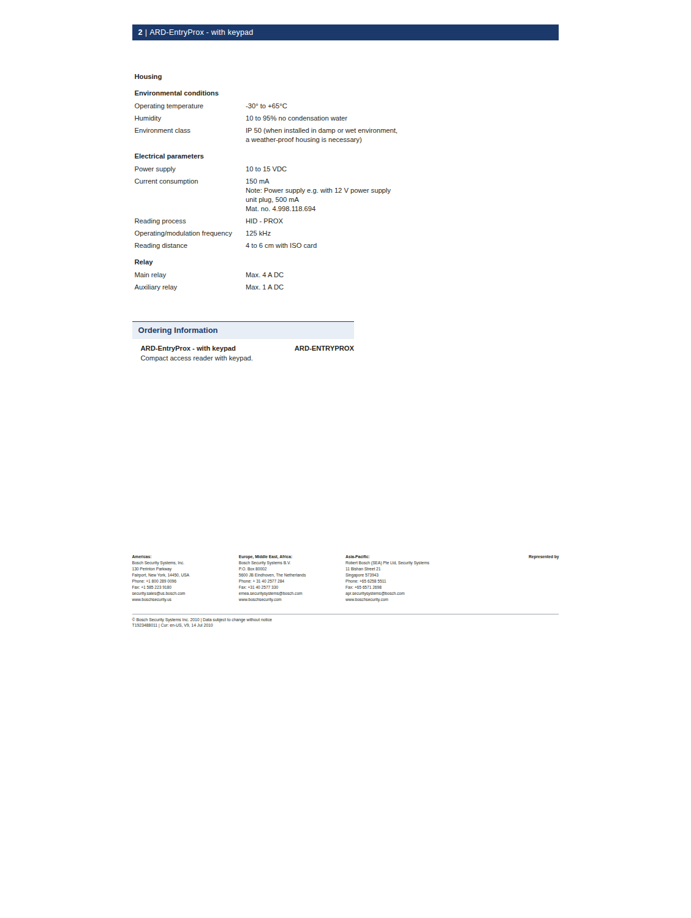2|ARD-EntryProx - with keypad
| Housing |
| Environmental conditions |
| Operating temperature | -30° to +65°C |
| Humidity | 10 to 95% no condensation water |
| Environment class | IP 50 (when installed in damp or wet environment, a weather-proof housing is necessary) |
| Electrical parameters |
| Power supply | 10 to 15 VDC |
| Current consumption | 150 mA Note: Power supply e.g. with 12 V power supply unit plug, 500 mA Mat. no. 4.998.118.694 |
| Reading process | HID - PROX |
| Operating/modulation frequency | 125 kHz |
| Reading distance | 4 to 6 cm with ISO card |
| Relay |
| Main relay | Max. 4 A DC |
| Auxiliary relay | Max. 1 A DC |
Ordering Information
ARD-EntryProx - with keypad ARD-ENTRYPROX
Compact access reader with keypad.
Americas:
Bosch Security Systems, Inc.
130 Perinton Parkway
Fairport, New York, 14450, USA
Phone: +1 800 289 0096
Fax: +1 585 223 9180
security.sales@us.bosch.com
www.boschsecurity.us
Europe, Middle East, Africa:
Bosch Security Systems B.V.
P.O. Box 80002
5600 JB Eindhoven, The Netherlands
Phone: + 31 40 2577 284
Fax: +31 40 2577 330
emea.securitysystems@bosch.com
www.boschsecurity.com
Represented by Asia-Pacific:
Robert Bosch (SEA) Pte Ltd, Security Systems
11 Bishan Street 21
Singapore 573943
Phone: +65 6258 5511
Fax: +65 6571 2698
apr.securitysystems@bosch.com
www.boschsecurity.com
© Bosch Security Systems Inc. 2010 | Data subject to change without notice
T1923488011 | Cur: en-US, V9, 14 Jul 2010